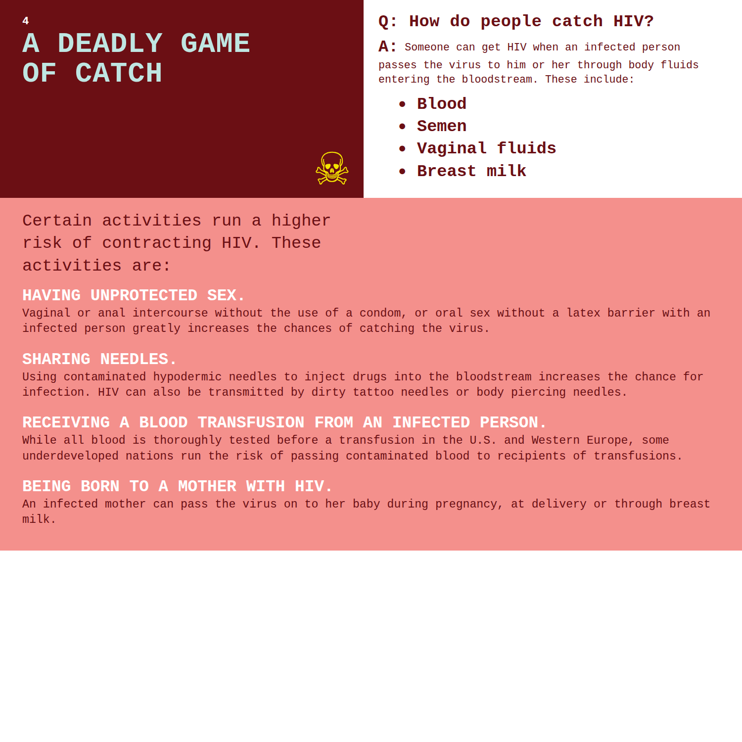4
A Deadly Game
of Catch
☠
Q: How do people catch HIV?
A: Someone can get HIV when an infected person passes the virus to him or her through body fluids entering the bloodstream. These include:
Blood
Semen
Vaginal fluids
Breast milk
Certain activities run a higher risk of contracting HIV. These activities are:
Having unprotected sex.
Vaginal or anal intercourse without the use of a condom, or oral sex without a latex barrier with an infected person greatly increases the chances of catching the virus.
Sharing needles.
Using contaminated hypodermic needles to inject drugs into the bloodstream increases the chance for infection. HIV can also be transmitted by dirty tattoo needles or body piercing needles.
Receiving a blood transfusion from an infected person.
While all blood is thoroughly tested before a transfusion in the U.S. and Western Europe, some underdeveloped nations run the risk of passing contaminated blood to recipients of transfusions.
Being born to a mother with HIV.
An infected mother can pass the virus on to her baby during pregnancy, at delivery or through breast milk.